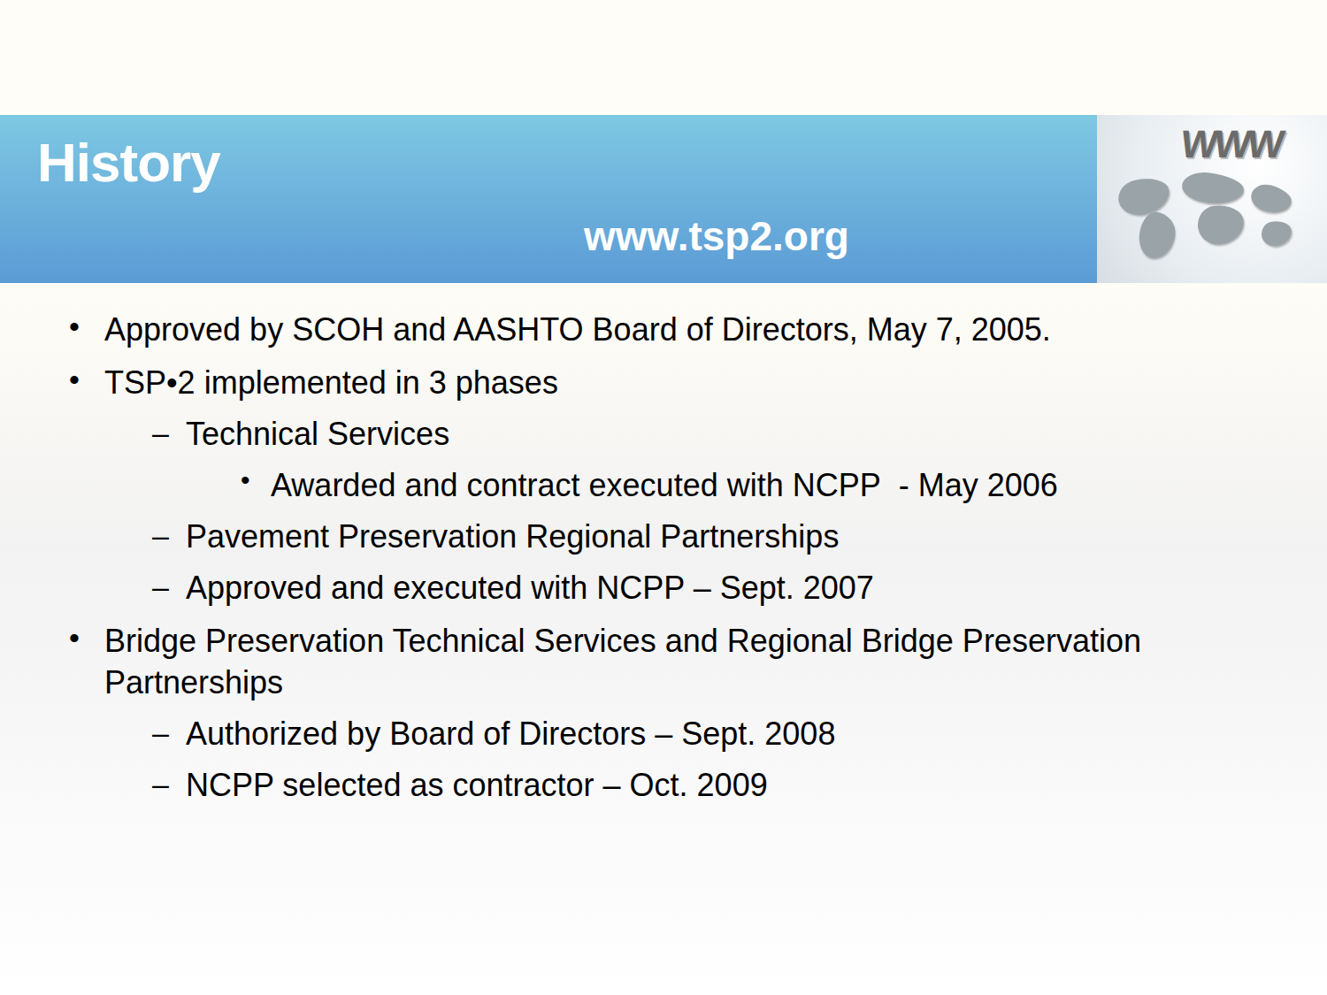History
www.tsp2.org
WWW
Approved by SCOH and AASHTO Board of Directors, May 7, 2005.
TSP•2 implemented in 3 phases
Technical Services
Awarded and contract executed with NCPP - May 2006
Pavement Preservation Regional Partnerships
Approved and executed with NCPP – Sept. 2007
Bridge Preservation Technical Services and Regional Bridge Preservation Partnerships
Authorized by Board of Directors – Sept. 2008
NCPP selected as contractor – Oct. 2009